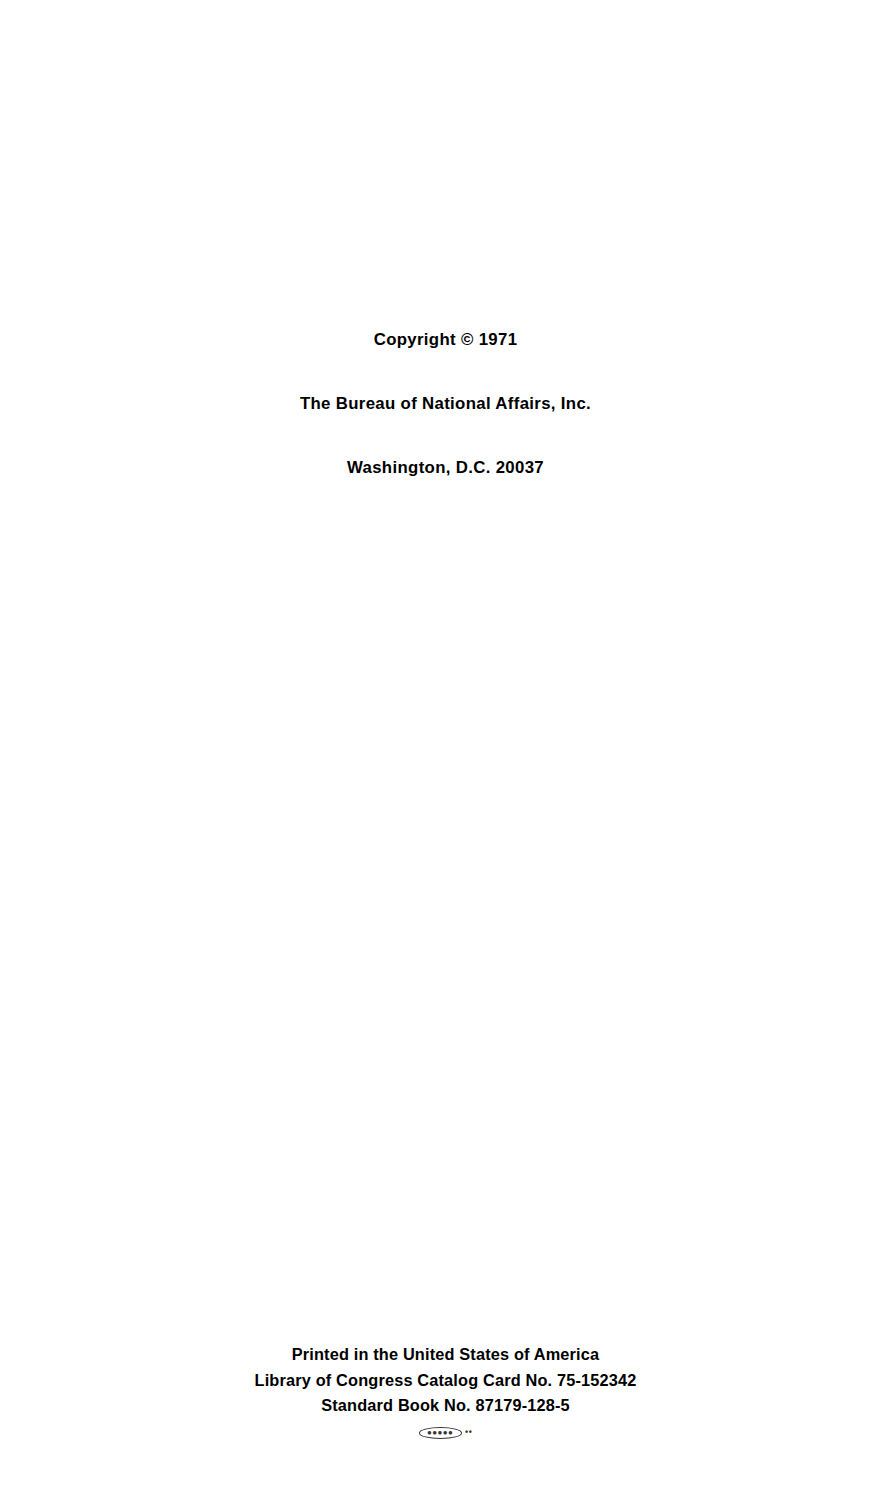Copyright © 1971
The Bureau of National Affairs, Inc.
Washington, D.C. 20037
Printed in the United States of America
Library of Congress Catalog Card No. 75-152342
Standard Book No. 87179-128-5
●●●●●••